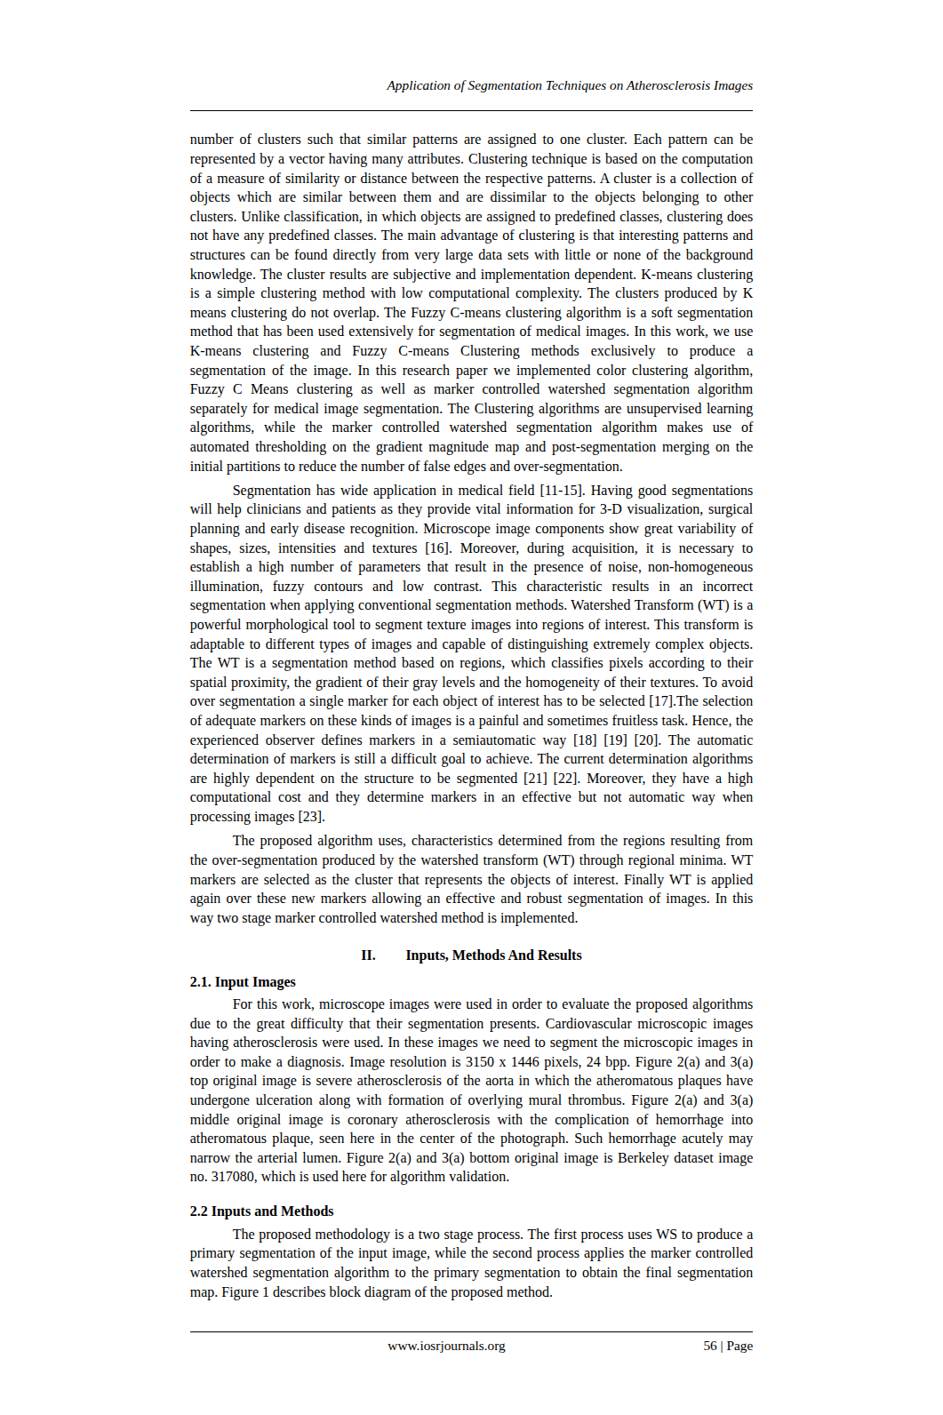Application of Segmentation Techniques on Atherosclerosis Images
number of clusters such that similar patterns are assigned to one cluster. Each pattern can be represented by a vector having many attributes. Clustering technique is based on the computation of a measure of similarity or distance between the respective patterns. A cluster is a collection of objects which are similar between them and are dissimilar to the objects belonging to other clusters. Unlike classification, in which objects are assigned to predefined classes, clustering does not have any predefined classes. The main advantage of clustering is that interesting patterns and structures can be found directly from very large data sets with little or none of the background knowledge. The cluster results are subjective and implementation dependent. K-means clustering is a simple clustering method with low computational complexity. The clusters produced by K means clustering do not overlap. The Fuzzy C-means clustering algorithm is a soft segmentation method that has been used extensively for segmentation of medical images. In this work, we use K-means clustering and Fuzzy C-means Clustering methods exclusively to produce a segmentation of the image. In this research paper we implemented color clustering algorithm, Fuzzy C Means clustering as well as marker controlled watershed segmentation algorithm separately for medical image segmentation. The Clustering algorithms are unsupervised learning algorithms, while the marker controlled watershed segmentation algorithm makes use of automated thresholding on the gradient magnitude map and post-segmentation merging on the initial partitions to reduce the number of false edges and over-segmentation.
Segmentation has wide application in medical field [11-15]. Having good segmentations will help clinicians and patients as they provide vital information for 3-D visualization, surgical planning and early disease recognition. Microscope image components show great variability of shapes, sizes, intensities and textures [16]. Moreover, during acquisition, it is necessary to establish a high number of parameters that result in the presence of noise, non-homogeneous illumination, fuzzy contours and low contrast. This characteristic results in an incorrect segmentation when applying conventional segmentation methods. Watershed Transform (WT) is a powerful morphological tool to segment texture images into regions of interest. This transform is adaptable to different types of images and capable of distinguishing extremely complex objects. The WT is a segmentation method based on regions, which classifies pixels according to their spatial proximity, the gradient of their gray levels and the homogeneity of their textures. To avoid over segmentation a single marker for each object of interest has to be selected [17].The selection of adequate markers on these kinds of images is a painful and sometimes fruitless task. Hence, the experienced observer defines markers in a semiautomatic way [18] [19] [20]. The automatic determination of markers is still a difficult goal to achieve. The current determination algorithms are highly dependent on the structure to be segmented [21] [22]. Moreover, they have a high computational cost and they determine markers in an effective but not automatic way when processing images [23].
The proposed algorithm uses, characteristics determined from the regions resulting from the over-segmentation produced by the watershed transform (WT) through regional minima. WT markers are selected as the cluster that represents the objects of interest. Finally WT is applied again over these new markers allowing an effective and robust segmentation of images. In this way two stage marker controlled watershed method is implemented.
II. Inputs, Methods And Results
2.1. Input Images
For this work, microscope images were used in order to evaluate the proposed algorithms due to the great difficulty that their segmentation presents. Cardiovascular microscopic images having atherosclerosis were used. In these images we need to segment the microscopic images in order to make a diagnosis. Image resolution is 3150 x 1446 pixels, 24 bpp. Figure 2(a) and 3(a) top original image is severe atherosclerosis of the aorta in which the atheromatous plaques have undergone ulceration along with formation of overlying mural thrombus. Figure 2(a) and 3(a) middle original image is coronary atherosclerosis with the complication of hemorrhage into atheromatous plaque, seen here in the center of the photograph. Such hemorrhage acutely may narrow the arterial lumen. Figure 2(a) and 3(a) bottom original image is Berkeley dataset image no. 317080, which is used here for algorithm validation.
2.2 Inputs and Methods
The proposed methodology is a two stage process. The first process uses WS to produce a primary segmentation of the input image, while the second process applies the marker controlled watershed segmentation algorithm to the primary segmentation to obtain the final segmentation map. Figure 1 describes block diagram of the proposed method.
www.iosrjournals.org
56 | Page